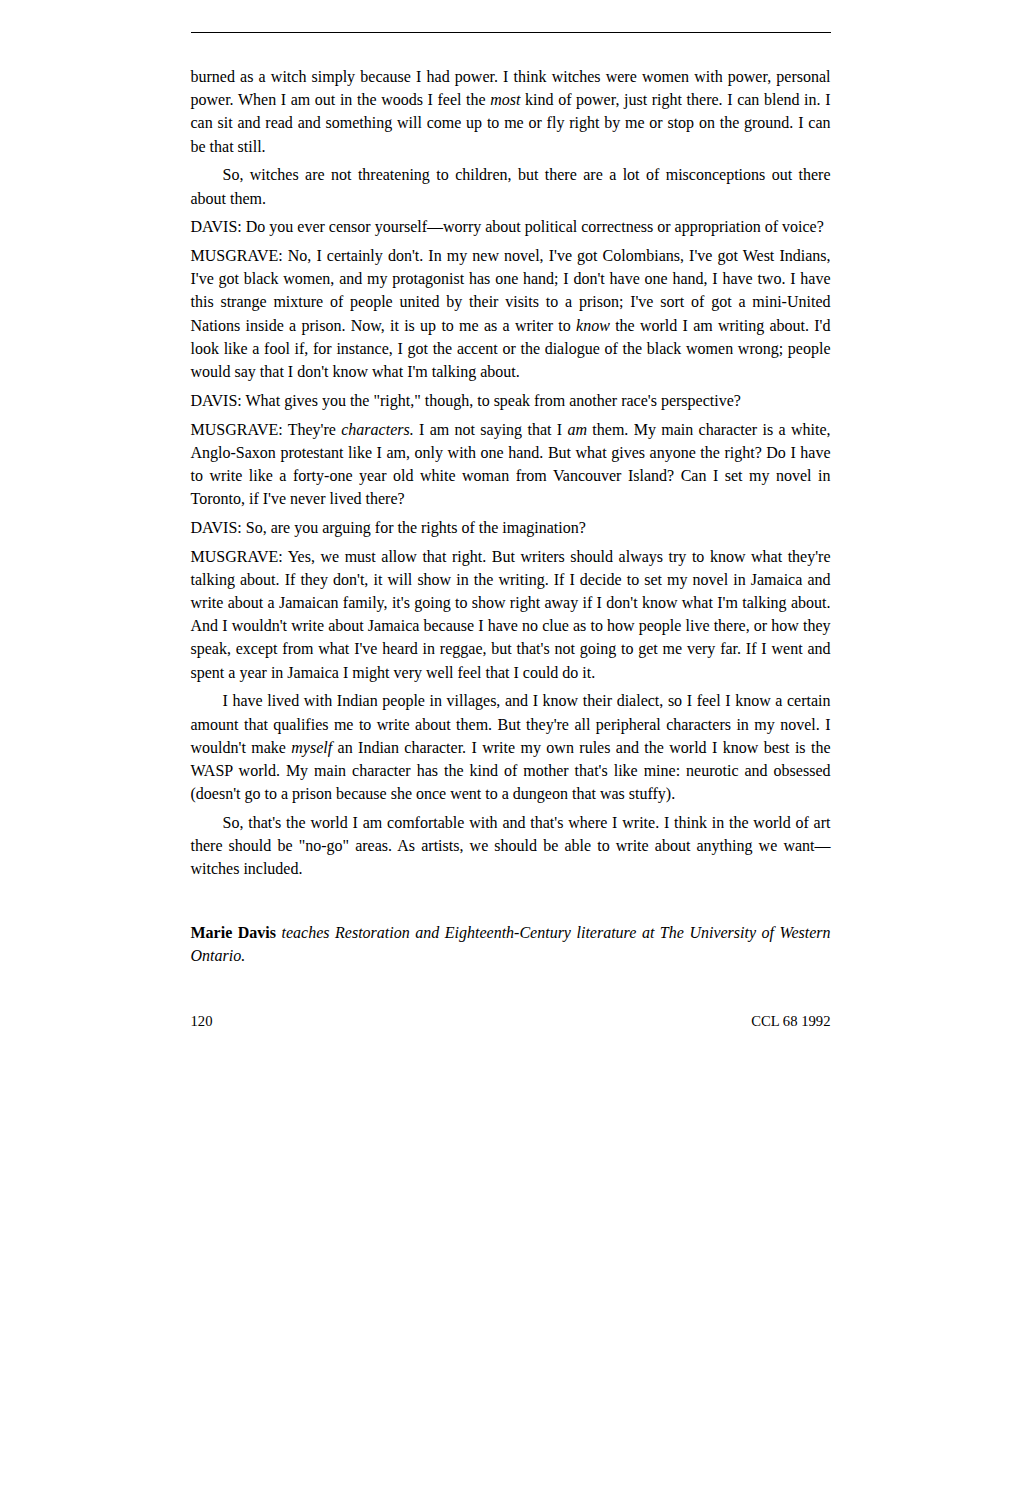burned as a witch simply because I had power. I think witches were women with power, personal power. When I am out in the woods I feel the most kind of power, just right there. I can blend in. I can sit and read and something will come up to me or fly right by me or stop on the ground. I can be that still.
So, witches are not threatening to children, but there are a lot of misconceptions out there about them.
DAVIS: Do you ever censor yourself—worry about political correctness or appropriation of voice?
MUSGRAVE: No, I certainly don't. In my new novel, I've got Colombians, I've got West Indians, I've got black women, and my protagonist has one hand; I don't have one hand, I have two. I have this strange mixture of people united by their visits to a prison; I've sort of got a mini-United Nations inside a prison. Now, it is up to me as a writer to know the world I am writing about. I'd look like a fool if, for instance, I got the accent or the dialogue of the black women wrong; people would say that I don't know what I'm talking about.
DAVIS: What gives you the "right," though, to speak from another race's perspective?
MUSGRAVE: They're characters. I am not saying that I am them. My main character is a white, Anglo-Saxon protestant like I am, only with one hand. But what gives anyone the right? Do I have to write like a forty-one year old white woman from Vancouver Island? Can I set my novel in Toronto, if I've never lived there?
DAVIS: So, are you arguing for the rights of the imagination?
MUSGRAVE: Yes, we must allow that right. But writers should always try to know what they're talking about. If they don't, it will show in the writing. If I decide to set my novel in Jamaica and write about a Jamaican family, it's going to show right away if I don't know what I'm talking about. And I wouldn't write about Jamaica because I have no clue as to how people live there, or how they speak, except from what I've heard in reggae, but that's not going to get me very far. If I went and spent a year in Jamaica I might very well feel that I could do it.
I have lived with Indian people in villages, and I know their dialect, so I feel I know a certain amount that qualifies me to write about them. But they're all peripheral characters in my novel. I wouldn't make myself an Indian character. I write my own rules and the world I know best is the WASP world. My main character has the kind of mother that's like mine: neurotic and obsessed (doesn't go to a prison because she once went to a dungeon that was stuffy).
So, that's the world I am comfortable with and that's where I write. I think in the world of art there should be "no-go" areas. As artists, we should be able to write about anything we want—witches included.
Marie Davis teaches Restoration and Eighteenth-Century literature at The University of Western Ontario.
120 CCL 68 1992